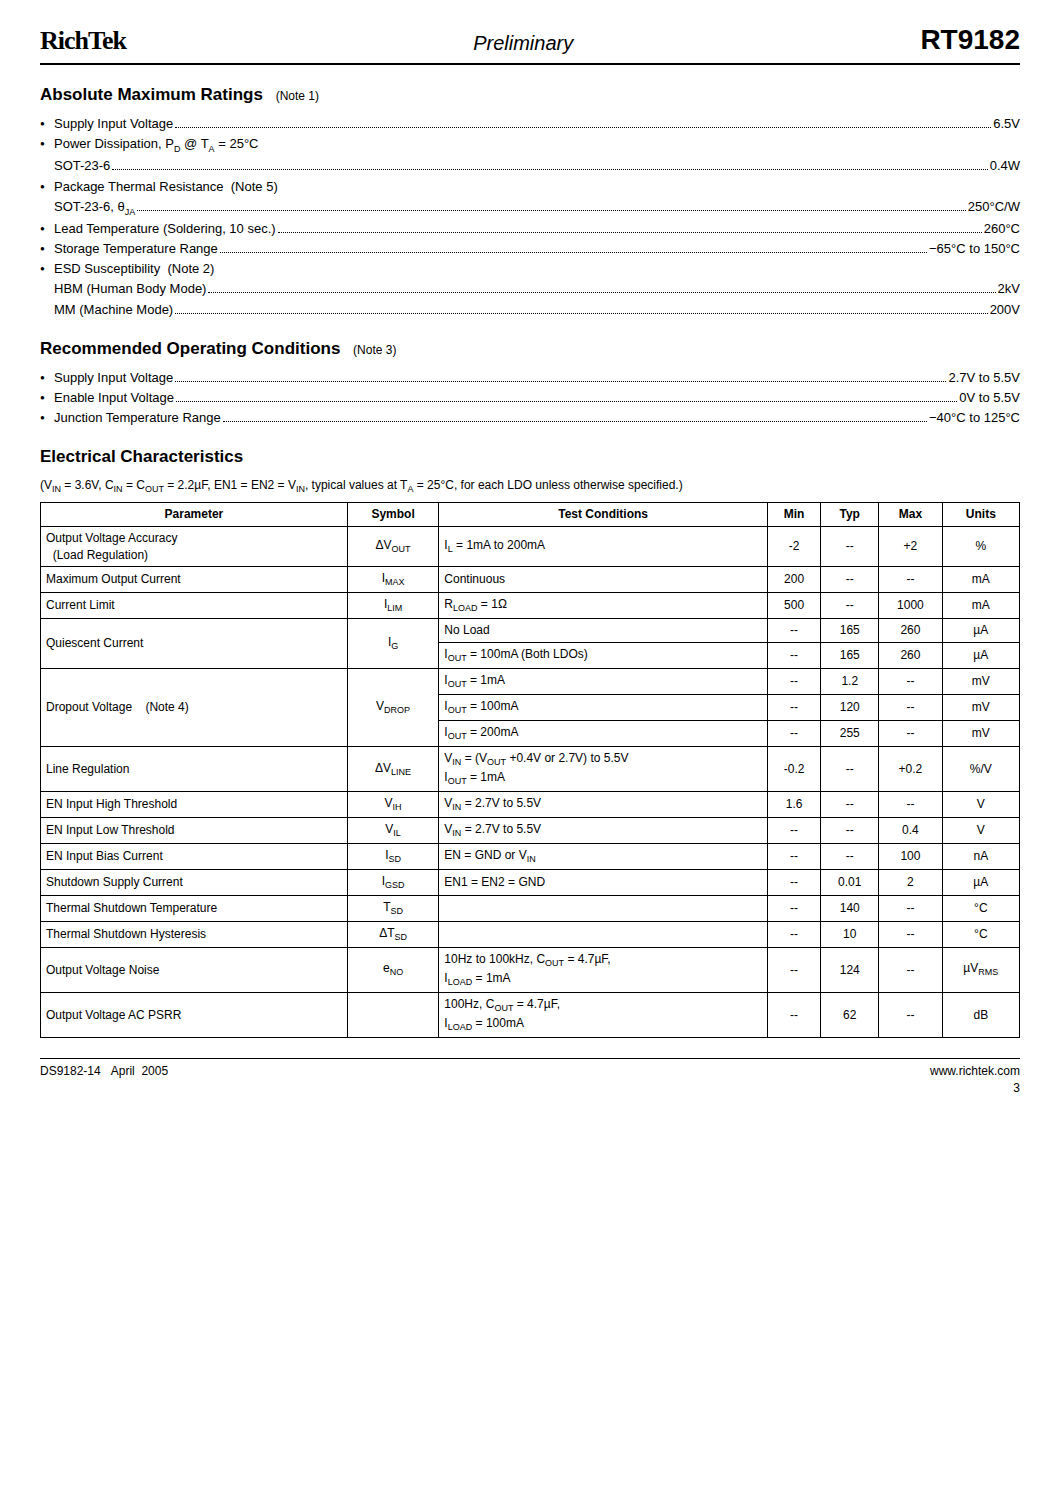RichTek
Preliminary
RT9182
Absolute Maximum Ratings (Note 1)
Supply Input Voltage 6.5V
Power Dissipation, PD @ TA = 25°C
SOT-23-6 0.4W
Package Thermal Resistance (Note 5)
SOT-23-6, θJA 250°C/W
Lead Temperature (Soldering, 10 sec.) 260°C
Storage Temperature Range −65°C to 150°C
ESD Susceptibility (Note 2)
HBM (Human Body Mode) 2kV
MM (Machine Mode) 200V
Recommended Operating Conditions (Note 3)
Supply Input Voltage 2.7V to 5.5V
Enable Input Voltage 0V to 5.5V
Junction Temperature Range −40°C to 125°C
Electrical Characteristics
(VIN = 3.6V, CIN = COUT = 2.2µF, EN1 = EN2 = VIN, typical values at TA = 25°C, for each LDO unless otherwise specified.)
| Parameter | Symbol | Test Conditions | Min | Typ | Max | Units |
| --- | --- | --- | --- | --- | --- | --- |
| Output Voltage Accuracy (Load Regulation) | ΔV OUT | I L = 1mA to 200mA | -2 | -- | +2 | % |
| Maximum Output Current | I MAX | Continuous | 200 | -- | -- | mA |
| Current Limit | I LIM | R LOAD = 1Ω | 500 | -- | 1000 | mA |
| Quiescent Current | I G | No Load | -- | 165 | 260 | µA |
| I OUT = 100mA (Both LDOs) | -- | 165 | 260 | µA |
| Dropout Voltage (Note 4) | V DROP | I OUT = 1mA | -- | 1.2 | -- | mV |
| I OUT = 100mA | -- | 120 | -- | mV |
| I OUT = 200mA | -- | 255 | -- | mV |
| Line Regulation | ΔV LINE | V IN = (V OUT +0.4V or 2.7V) to 5.5V I OUT = 1mA | -0.2 | -- | +0.2 | %/V |
| EN Input High Threshold | V IH | V IN = 2.7V to 5.5V | 1.6 | -- | -- | V |
| EN Input Low Threshold | V IL | V IN = 2.7V to 5.5V | -- | -- | 0.4 | V |
| EN Input Bias Current | I SD | EN = GND or V IN | -- | -- | 100 | nA |
| Shutdown Supply Current | I GSD | EN1 = EN2 = GND | -- | 0.01 | 2 | µA |
| Thermal Shutdown Temperature | T SD | | -- | 140 | -- | °C |
| Thermal Shutdown Hysteresis | ΔT SD | | -- | 10 | -- | °C |
| Output Voltage Noise | e NO | 10Hz to 100kHz, C OUT = 4.7µF, I LOAD = 1mA | -- | 124 | -- | µV RMS |
| Output Voltage AC PSRR | | 100Hz, C OUT = 4.7µF, I LOAD = 100mA | -- | 62 | -- | dB |
DS9182-14 April 2005
www.richtek.com
3